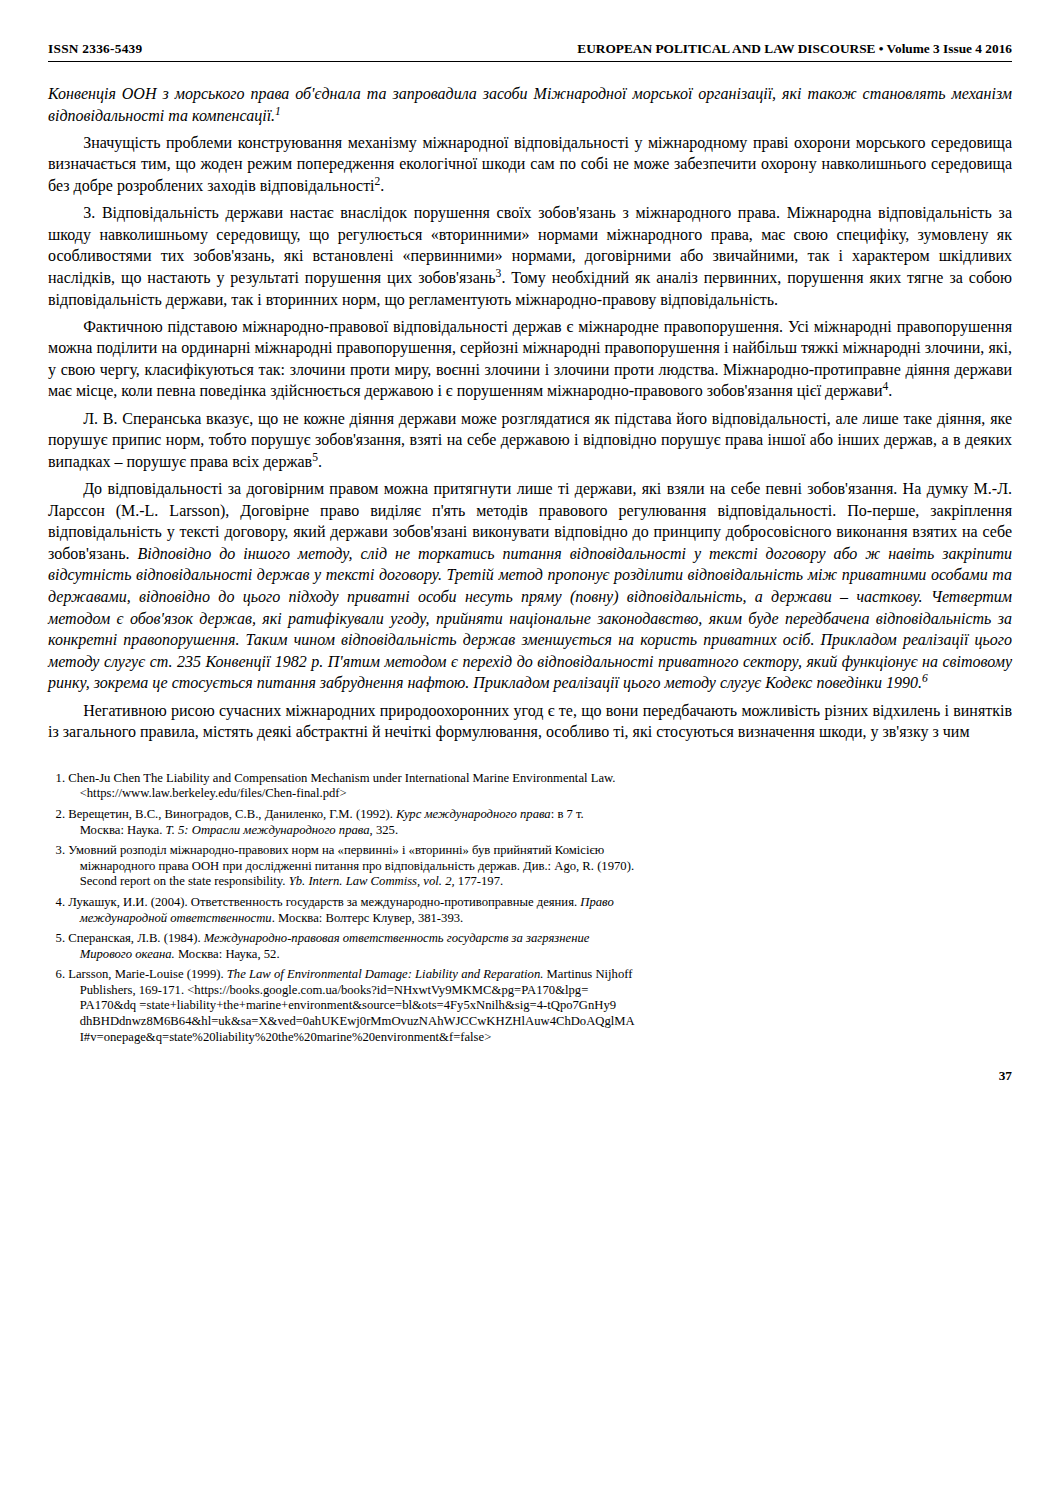ISSN 2336-5439 EUROPEAN POLITICAL AND LAW DISCOURSE • Volume 3 Issue 4 2016
Конвенція ООН з морського права об'єднала та запровадила засоби Міжнародної морської організації, які також становлять механізм відповідальності та компенсації.1
Значущість проблеми конструювання механізму міжнародної відповідальності у міжнародному праві охорони морського середовища визначається тим, що жоден режим попередження екологічної шкоди сам по собі не може забезпечити охорону навколишнього середовища без добре розроблених заходів відповідальності2.
3. Відповідальність держави настає внаслідок порушення своїх зобов'язань з міжнародного права. Міжнародна відповідальність за шкоду навколишньому середовищу, що регулюється «вторинними» нормами міжнародного права, має свою специфіку, зумовлену як особливостями тих зобов'язань, які встановлені «первинними» нормами, договірними або звичайними, так і характером шкідливих наслідків, що настають у результаті порушення цих зобов'язань3. Тому необхідний як аналіз первинних, порушення яких тягне за собою відповідальність держави, так і вторинних норм, що регламентують міжнародно-правову відповідальність.
Фактичною підставою міжнародно-правової відповідальності держав є міжнародне правопорушення. Усі міжнародні правопорушення можна поділити на ординарні міжнародні правопорушення, серйозні міжнародні правопорушення і найбільш тяжкі міжнародні злочини, які, у свою чергу, класифікуються так: злочини проти миру, воєнні злочини і злочини проти людства. Міжнародно-протиправне діяння держави має місце, коли певна поведінка здійснюється державою і є порушенням міжнародно-правового зобов'язання цієї держави4.
Л. В. Сперанська вказує, що не кожне діяння держави може розглядатися як підстава його відповідальності, але лише таке діяння, яке порушує припис норм, тобто порушує зобов'язання, взяті на себе державою і відповідно порушує права іншої або інших держав, а в деяких випадках – порушує права всіх держав5.
До відповідальності за договірним правом можна притягнути лише ті держави, які взяли на себе певні зобов'язання. На думку М.-Л. Ларссон (M.-L. Larsson), Договірне право виділяє п'ять методів правового регулювання відповідальності. По-перше, закріплення відповідальність у тексті договору, який держави зобов'язані виконувати відповідно до принципу добросовісного виконання взятих на себе зобов'язань. Відповідно до іншого методу, слід не торкатись питання відповідальності у тексті договору або ж навіть закріпити відсутність відповідальності держав у тексті договору. Третій метод пропонує розділити відповідальність між приватними особами та державами, відповідно до цього підходу приватні особи несуть пряму (повну) відповідальність, а держави – часткову. Четвертим методом є обов'язок держав, які ратифікували угоду, прийняти національне законодавство, яким буде передбачена відповідальність за конкретні правопорушення. Таким чином відповідальність держав зменшується на користь приватних осіб. Прикладом реалізації цього методу слугує ст. 235 Конвенції 1982 р. П'ятим методом є перехід до відповідальності приватного сектору, який функціонує на світовому ринку, зокрема це стосується питання забруднення нафтою. Прикладом реалізації цього методу слугує Кодекс поведінки 1990.6
Негативною рисою сучасних міжнародних природоохоронних угод є те, що вони передбачають можливість різних відхилень і винятків із загального правила, містять деякі абстрактні й нечіткі формулювання, особливо ті, які стосуються визначення шкоди, у зв'язку з чим
Chen-Ju Chen The Liability and Compensation Mechanism under International Marine Environmental Law. <https://www.law.berkeley.edu/files/Chen-final.pdf>
Верещетин, В.С., Виноградов, С.В., Даниленко, Г.М. (1992). Курс международного права: в 7 т. Москва: Наука. Т. 5: Отрасли международного права, 325.
Умовний розподіл міжнародно-правових норм на «первинні» і «вторинні» був прийнятий Комісією міжнародного права ООН при дослідженні питання про відповідальність держав. Див.: Ago, R. (1970). Second report on the state responsibility. Yb. Intern. Law Commiss, vol. 2, 177-197.
Лукашук, И.И. (2004). Ответственность государств за международно-противоправные деяния. Право международной ответственности. Москва: Волтерс Клувер, 381-393.
Сперанская, Л.В. (1984). Международно-правовая ответственность государств за загрязнение Мирового океана. Москва: Наука, 52.
Larsson, Marie-Louise (1999). The Law of Environmental Damage: Liability and Reparation. Martinus Nijhoff Publishers, 169-171. <https://books.google.com.ua/books?id=NHxwtVy9MKMC&pg=PA170&lpg= PA170&dq =state+liability+the+marine+environment&source=bl&ots=4Fy5xNnilh&sig=4-tQpo7GnHy9 dhBHDdnwz8M6B64&hl=uk&sa=X&ved=0ahUKEwj0rMmOvuzNAhWJCCwKHZHlAuw4ChDoAQglMA I#v=onepage&q=state%20liability%20the%20marine%20environment&f=false>
37